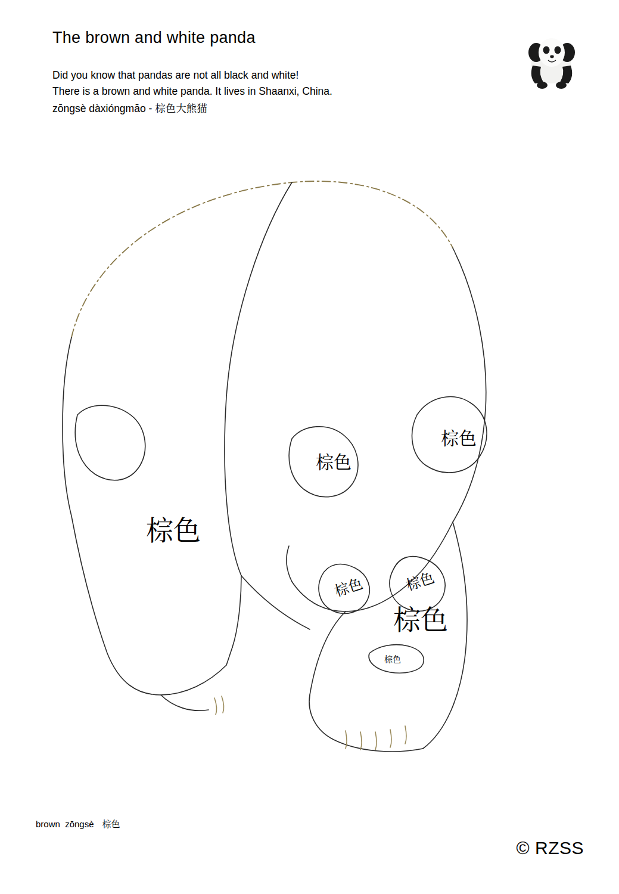The brown and white panda
Did you know that pandas are not all black and white!
There is a brown and white panda. It lives in Shaanxi, China.
zōngsè dàxióngmāo - 棕色大熊猫
棕色 棕色 棕色 棕色 棕色 棕色 棕色
brown zōngsè棕色
© RZSS